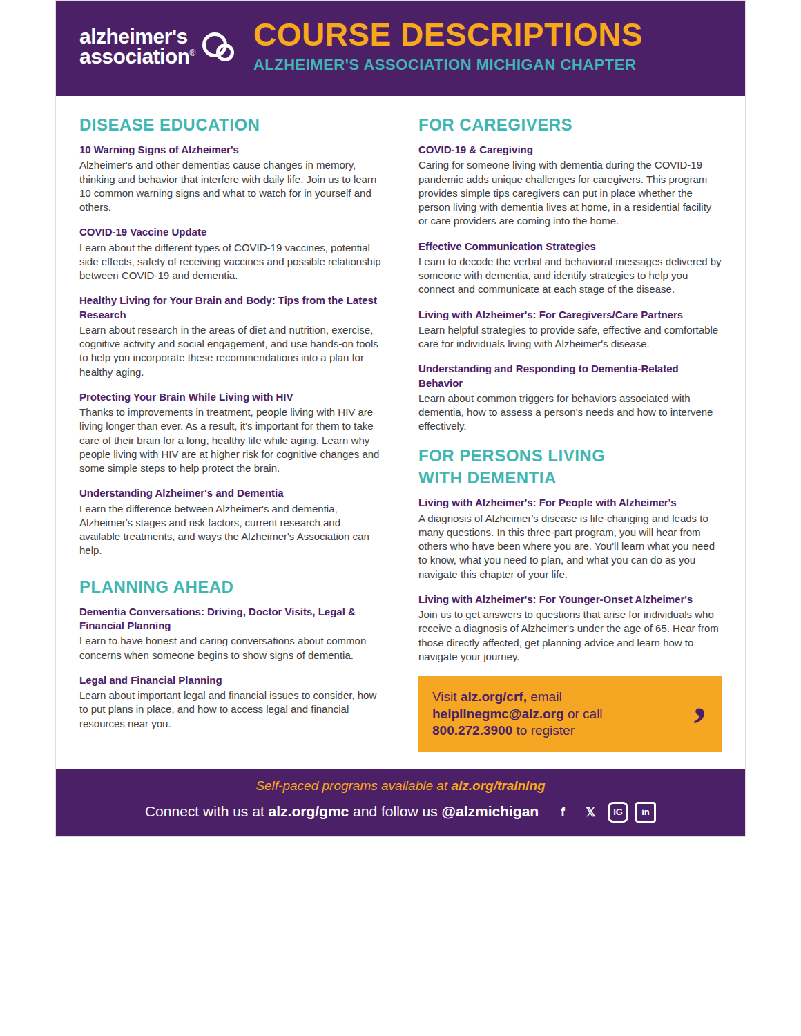alzheimer's
association®
COURSE DESCRIPTIONS
ALZHEIMER'S ASSOCIATION MICHIGAN CHAPTER
DISEASE EDUCATION
10 Warning Signs of Alzheimer's
Alzheimer's and other dementias cause changes in memory, thinking and behavior that interfere with daily life. Join us to learn 10 common warning signs and what to watch for in yourself and others.
COVID-19 Vaccine Update
Learn about the different types of COVID-19 vaccines, potential side effects, safety of receiving vaccines and possible relationship between COVID-19 and dementia.
Healthy Living for Your Brain and Body: Tips from the Latest Research
Learn about research in the areas of diet and nutrition, exercise, cognitive activity and social engagement, and use hands-on tools to help you incorporate these recommendations into a plan for healthy aging.
Protecting Your Brain While Living with HIV
Thanks to improvements in treatment, people living with HIV are living longer than ever. As a result, it's important for them to take care of their brain for a long, healthy life while aging. Learn why people living with HIV are at higher risk for cognitive changes and some simple steps to help protect the brain.
Understanding Alzheimer's and Dementia
Learn the difference between Alzheimer's and dementia, Alzheimer's stages and risk factors, current research and available treatments, and ways the Alzheimer's Association can help.
PLANNING AHEAD
Dementia Conversations: Driving, Doctor Visits, Legal & Financial Planning
Learn to have honest and caring conversations about common concerns when someone begins to show signs of dementia.
Legal and Financial Planning
Learn about important legal and financial issues to consider, how to put plans in place, and how to access legal and financial resources near you.
FOR CAREGIVERS
COVID-19 & Caregiving
Caring for someone living with dementia during the COVID-19 pandemic adds unique challenges for caregivers. This program provides simple tips caregivers can put in place whether the person living with dementia lives at home, in a residential facility or care providers are coming into the home.
Effective Communication Strategies
Learn to decode the verbal and behavioral messages delivered by someone with dementia, and identify strategies to help you connect and communicate at each stage of the disease.
Living with Alzheimer's: For Caregivers/Care Partners
Learn helpful strategies to provide safe, effective and comfortable care for individuals living with Alzheimer's disease.
Understanding and Responding to Dementia-Related Behavior
Learn about common triggers for behaviors associated with dementia, how to assess a person's needs and how to intervene effectively.
FOR PERSONS LIVING
WITH DEMENTIA
Living with Alzheimer's: For People with Alzheimer's
A diagnosis of Alzheimer's disease is life-changing and leads to many questions. In this three-part program, you will hear from others who have been where you are. You'll learn what you need to know, what you need to plan, and what you can do as you navigate this chapter of your life.
Living with Alzheimer's: For Younger-Onset Alzheimer's
Join us to get answers to questions that arise for individuals who receive a diagnosis of Alzheimer's under the age of 65. Hear from those directly affected, get planning advice and learn how to navigate your journey.
Visit alz.org/crf, email
helplinegmc@alz.org or call
800.272.3900 to register
’
Self-paced programs available at alz.org/training
Connect with us at alz.org/gmc and follow us @alzmichigan f 𝕏 IG in